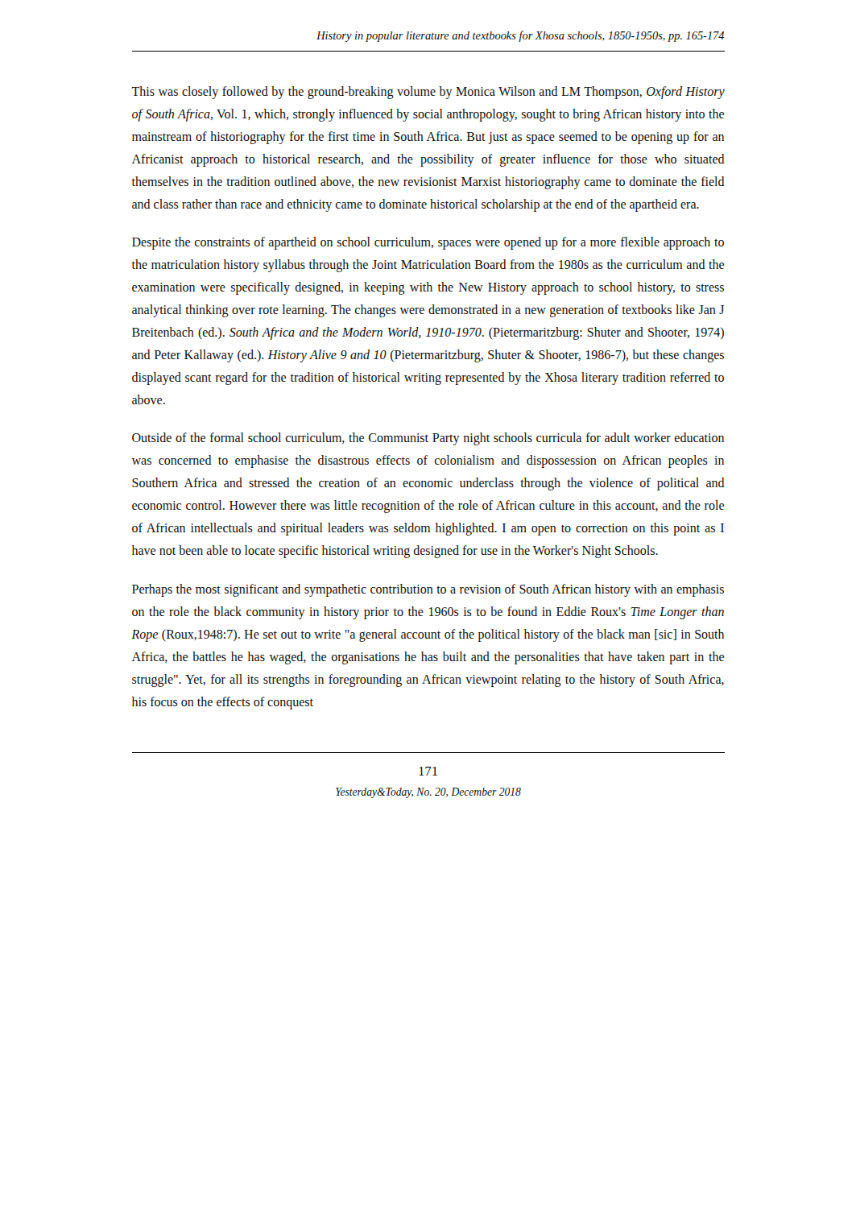History in popular literature and textbooks for Xhosa schools, 1850-1950s, pp. 165-174
This was closely followed by the ground-breaking volume by Monica Wilson and LM Thompson, Oxford History of South Africa, Vol. 1, which, strongly influenced by social anthropology, sought to bring African history into the mainstream of historiography for the first time in South Africa. But just as space seemed to be opening up for an Africanist approach to historical research, and the possibility of greater influence for those who situated themselves in the tradition outlined above, the new revisionist Marxist historiography came to dominate the field and class rather than race and ethnicity came to dominate historical scholarship at the end of the apartheid era.
Despite the constraints of apartheid on school curriculum, spaces were opened up for a more flexible approach to the matriculation history syllabus through the Joint Matriculation Board from the 1980s as the curriculum and the examination were specifically designed, in keeping with the New History approach to school history, to stress analytical thinking over rote learning. The changes were demonstrated in a new generation of textbooks like Jan J Breitenbach (ed.). South Africa and the Modern World, 1910-1970. (Pietermaritzburg: Shuter and Shooter, 1974) and Peter Kallaway (ed.). History Alive 9 and 10 (Pietermaritzburg, Shuter & Shooter, 1986-7), but these changes displayed scant regard for the tradition of historical writing represented by the Xhosa literary tradition referred to above.
Outside of the formal school curriculum, the Communist Party night schools curricula for adult worker education was concerned to emphasise the disastrous effects of colonialism and dispossession on African peoples in Southern Africa and stressed the creation of an economic underclass through the violence of political and economic control. However there was little recognition of the role of African culture in this account, and the role of African intellectuals and spiritual leaders was seldom highlighted. I am open to correction on this point as I have not been able to locate specific historical writing designed for use in the Worker's Night Schools.
Perhaps the most significant and sympathetic contribution to a revision of South African history with an emphasis on the role the black community in history prior to the 1960s is to be found in Eddie Roux's Time Longer than Rope (Roux,1948:7). He set out to write "a general account of the political history of the black man [sic] in South Africa, the battles he has waged, the organisations he has built and the personalities that have taken part in the struggle". Yet, for all its strengths in foregrounding an African viewpoint relating to the history of South Africa, his focus on the effects of conquest
171 Yesterday&Today, No. 20, December 2018